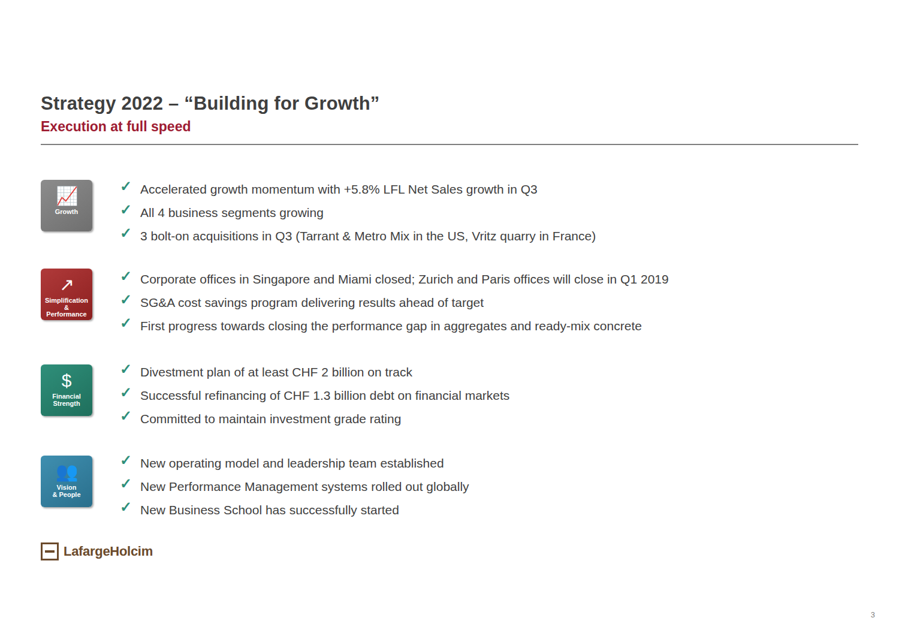Strategy 2022 – “Building for Growth”
Execution at full speed
📈 Growth
↗ Simplification
&
Performance
$ Financial
Strength
👥 Vision
& People
Accelerated growth momentum with +5.8% LFL Net Sales growth in Q3
All 4 business segments growing
3 bolt-on acquisitions in Q3 (Tarrant & Metro Mix in the US, Vritz quarry in France)
Corporate offices in Singapore and Miami closed; Zurich and Paris offices will close in Q1 2019
SG&A cost savings program delivering results ahead of target
First progress towards closing the performance gap in aggregates and ready-mix concrete
Divestment plan of at least CHF 2 billion on track
Successful refinancing of CHF 1.3 billion debt on financial markets
Committed to maintain investment grade rating
New operating model and leadership team established
New Performance Management systems rolled out globally
New Business School has successfully started
LafargeHolcim
3